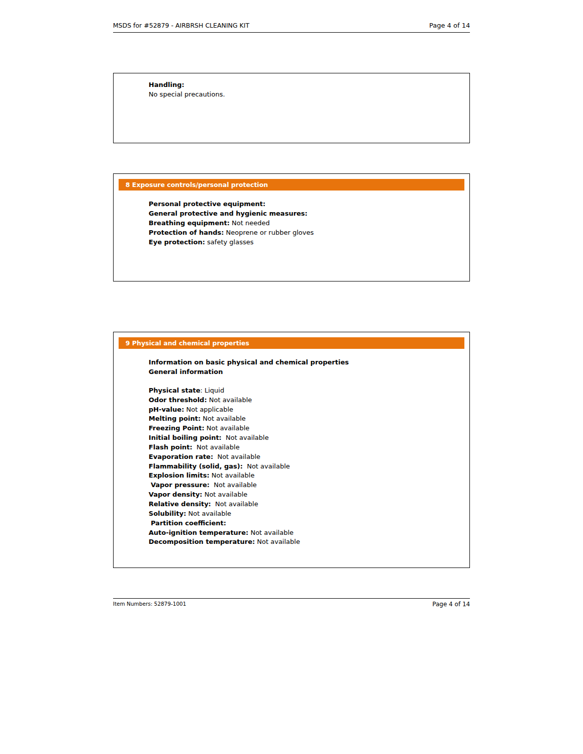MSDS for #52879 - AIRBRSH CLEANING KIT
Page 4 of 14
Handling:
No special precautions.
8 Exposure controls/personal protection
Personal protective equipment:
General protective and hygienic measures:
Breathing equipment: Not needed
Protection of hands: Neoprene or rubber gloves
Eye protection: safety glasses
9 Physical and chemical properties
Information on basic physical and chemical properties
General information
Physical state: Liquid
Odor threshold: Not available
pH-value: Not applicable
Melting point: Not available
Freezing Point: Not available
Initial boiling point: Not available
Flash point: Not available
Evaporation rate: Not available
Flammability (solid, gas): Not available
Explosion limits: Not available
Vapor pressure: Not available
Vapor density: Not available
Relative density: Not available
Solubility: Not available
Partition coefficient:
Auto-ignition temperature: Not available
Decomposition temperature: Not available
Item Numbers: 52879-1001
Page 4 of 14